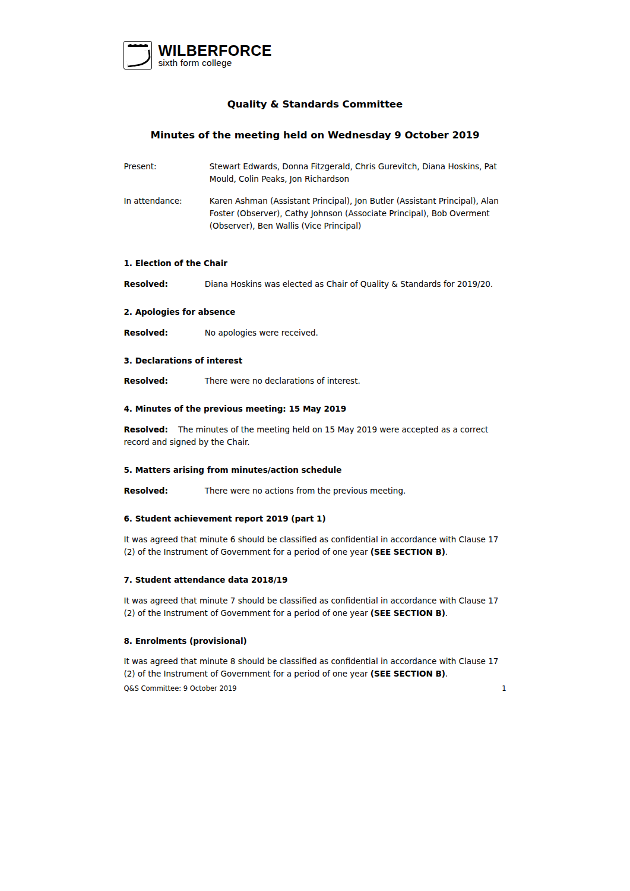WILBERFORCE
sixth form college
Quality & Standards Committee
Minutes of the meeting held on Wednesday 9 October 2019
| Present: | Stewart Edwards, Donna Fitzgerald, Chris Gurevitch, Diana Hoskins, Pat Mould, Colin Peaks, Jon Richardson |
| In attendance: | Karen Ashman (Assistant Principal), Jon Butler (Assistant Principal), Alan Foster (Observer), Cathy Johnson (Associate Principal), Bob Overment (Observer), Ben Wallis (Vice Principal) |
1. Election of the Chair
Resolved: Diana Hoskins was elected as Chair of Quality & Standards for 2019/20.
2. Apologies for absence
Resolved: No apologies were received.
3. Declarations of interest
Resolved: There were no declarations of interest.
4. Minutes of the previous meeting: 15 May 2019
Resolved: The minutes of the meeting held on 15 May 2019 were accepted as a correct record and signed by the Chair.
5. Matters arising from minutes/action schedule
Resolved: There were no actions from the previous meeting.
6. Student achievement report 2019 (part 1)
It was agreed that minute 6 should be classified as confidential in accordance with Clause 17 (2) of the Instrument of Government for a period of one year (SEE SECTION B).
7. Student attendance data 2018/19
It was agreed that minute 7 should be classified as confidential in accordance with Clause 17 (2) of the Instrument of Government for a period of one year (SEE SECTION B).
8. Enrolments (provisional)
It was agreed that minute 8 should be classified as confidential in accordance with Clause 17 (2) of the Instrument of Government for a period of one year (SEE SECTION B).
Q&S Committee: 9 October 2019 1